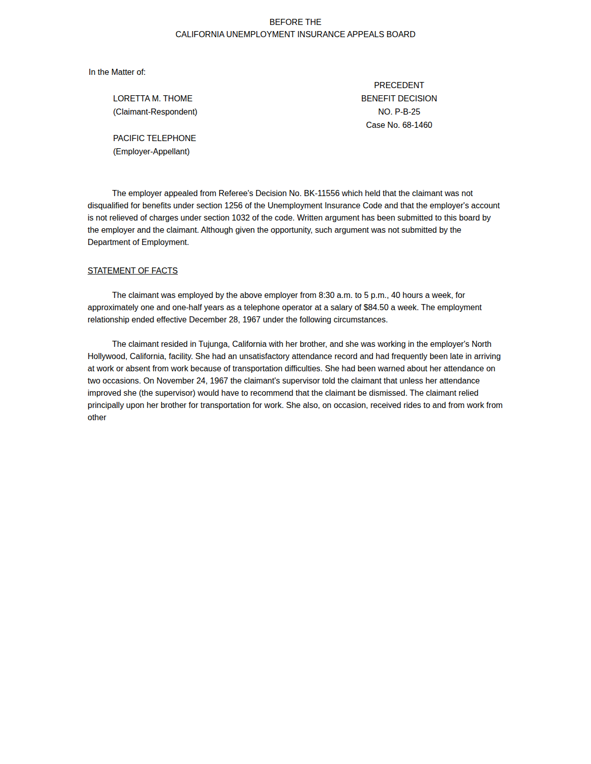BEFORE THE
CALIFORNIA UNEMPLOYMENT INSURANCE APPEALS BOARD
| In the Matter of: | |
| | PRECEDENT |
| LORETTA M. THOME | BENEFIT DECISION |
| (Claimant-Respondent) | NO. P-B-25 |
| | Case No. 68-1460 |
| PACIFIC TELEPHONE | |
| (Employer-Appellant) | |
The employer appealed from Referee's Decision No. BK-11556 which held that the claimant was not disqualified for benefits under section 1256 of the Unemployment Insurance Code and that the employer's account is not relieved of charges under section 1032 of the code. Written argument has been submitted to this board by the employer and the claimant. Although given the opportunity, such argument was not submitted by the Department of Employment.
STATEMENT OF FACTS
The claimant was employed by the above employer from 8:30 a.m. to 5 p.m., 40 hours a week, for approximately one and one-half years as a telephone operator at a salary of $84.50 a week. The employment relationship ended effective December 28, 1967 under the following circumstances.
The claimant resided in Tujunga, California with her brother, and she was working in the employer's North Hollywood, California, facility. She had an unsatisfactory attendance record and had frequently been late in arriving at work or absent from work because of transportation difficulties. She had been warned about her attendance on two occasions. On November 24, 1967 the claimant's supervisor told the claimant that unless her attendance improved she (the supervisor) would have to recommend that the claimant be dismissed. The claimant relied principally upon her brother for transportation for work. She also, on occasion, received rides to and from work from other